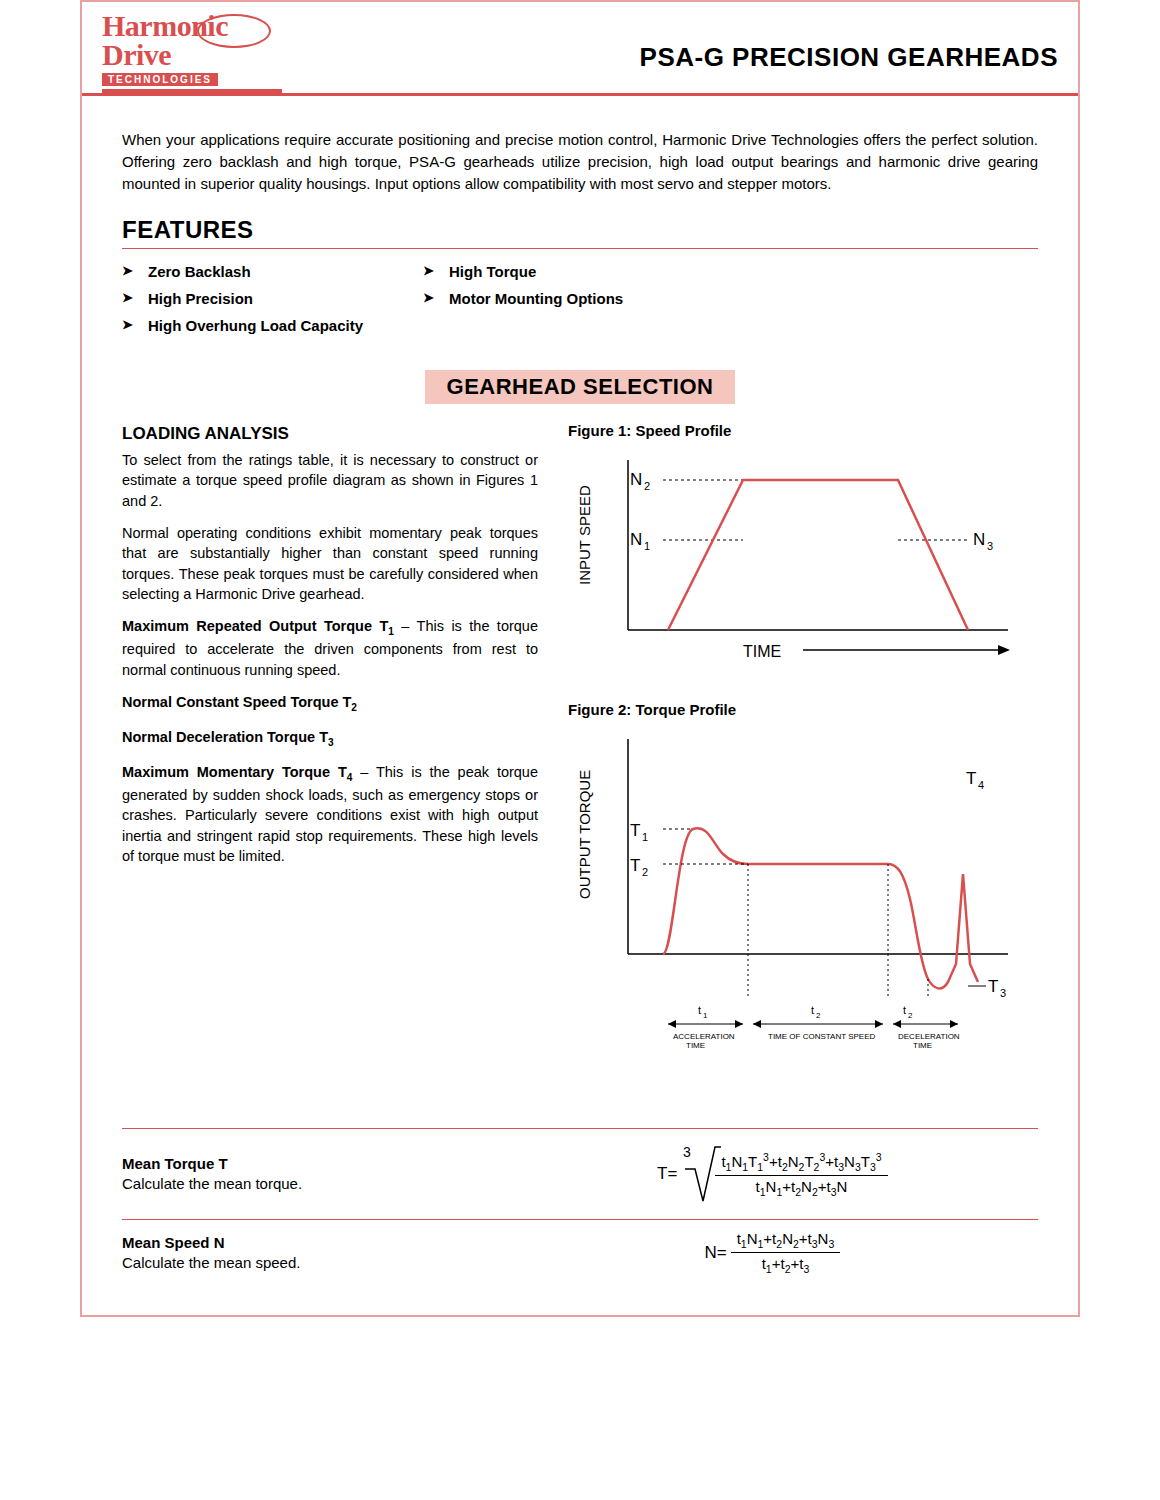Harmonic
Drive
TECHNOLOGIES
PSA-G PRECISION GEARHEADS
When your applications require accurate positioning and precise motion control, Harmonic Drive Technologies offers the perfect solution. Offering zero backlash and high torque, PSA-G gearheads utilize precision, high load output bearings and harmonic drive gearing mounted in superior quality housings. Input options allow compatibility with most servo and stepper motors.
FEATURES
Zero Backlash
High Precision
High Overhung Load Capacity
High Torque
Motor Mounting Options
GEARHEAD SELECTION
LOADING ANALYSIS
To select from the ratings table, it is necessary to construct or estimate a torque speed profile diagram as shown in Figures 1 and 2.
Normal operating conditions exhibit momentary peak torques that are substantially higher than constant speed running torques. These peak torques must be carefully considered when selecting a Harmonic Drive gearhead.
Maximum Repeated Output Torque T1 – This is the torque required to accelerate the driven components from rest to normal continuous running speed.
Normal Constant Speed Torque T2
Normal Deceleration Torque T3
Maximum Momentary Torque T4 – This is the peak torque generated by sudden shock loads, such as emergency stops or crashes. Particularly severe conditions exist with high output inertia and stringent rapid stop requirements. These high levels of torque must be limited.
Figure 1: Speed Profile
INPUT SPEED N 2 N 1 N 3 TIME
Figure 2: Torque Profile
OUTPUT TORQUE T 1 T 2 T 4 T 3 t 1 t 2 t 2 ACCELERATION TIME TIME OF CONSTANT SPEED DECELERATION TIME
Mean Torque T
Calculate the mean torque.
T= 3 t1N1T13+t2N2T23+t3N3T33 t1N1+t2N2+t3N
Mean Speed N
Calculate the mean speed.
N= t1N1+t2N2+t3N3 t1+t2+t3